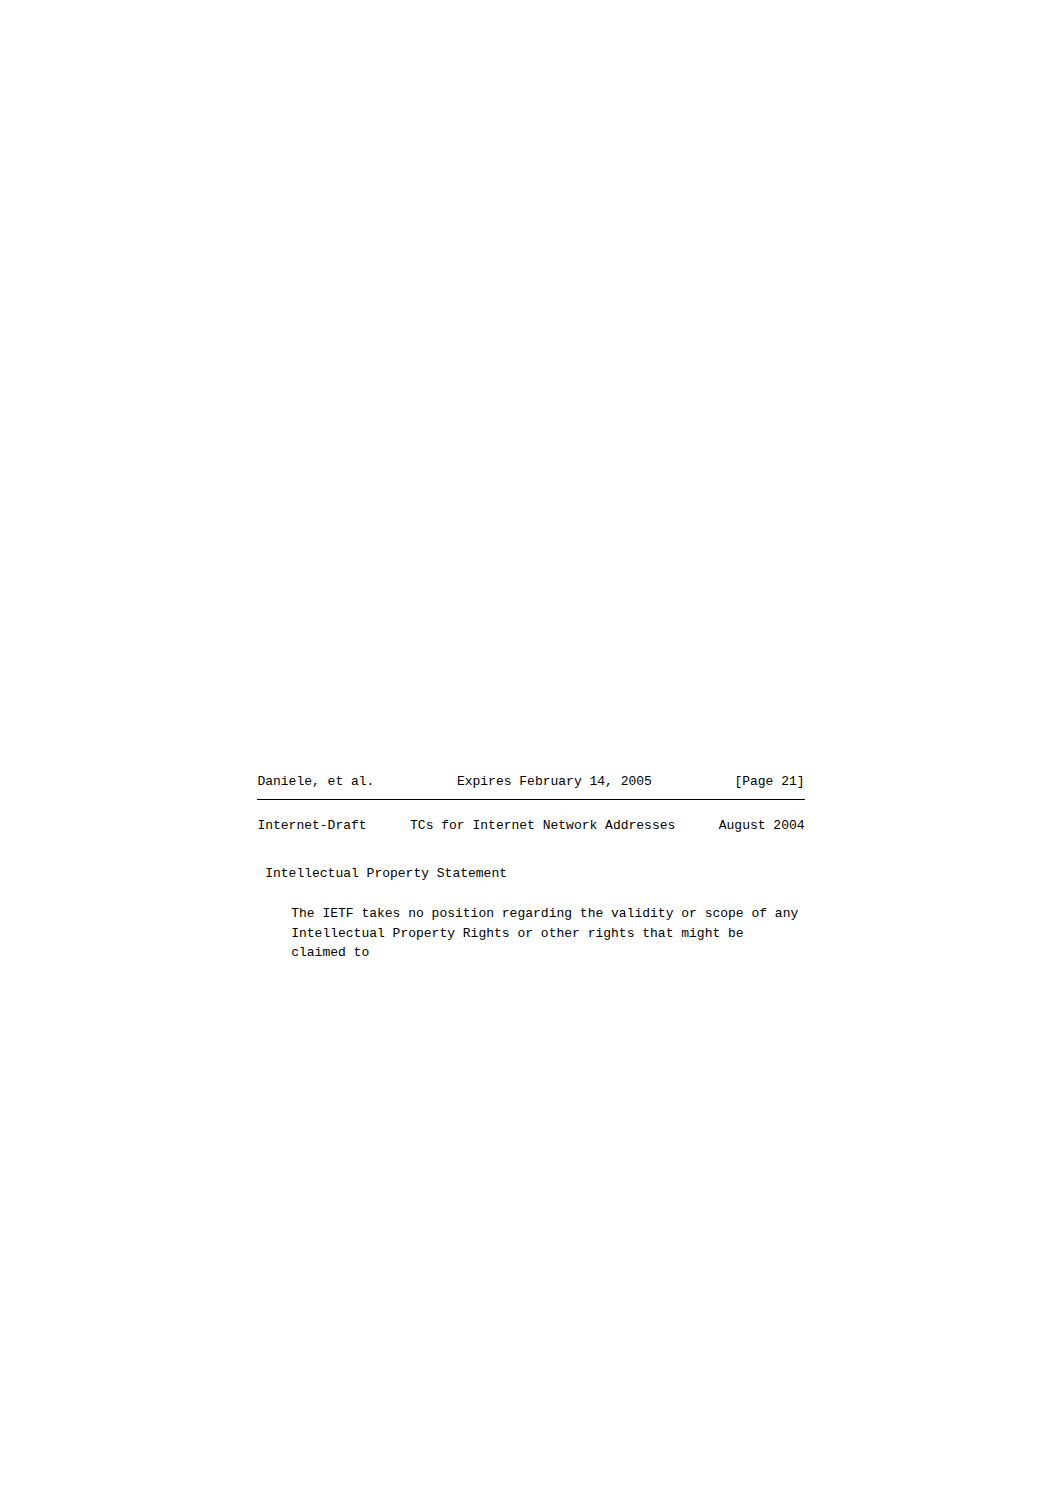Daniele, et al. Expires February 14, 2005 [Page 21]
Internet-Draft TCs for Internet Network Addresses August 2004
Intellectual Property Statement
The IETF takes no position regarding the validity or scope of any Intellectual Property Rights or other rights that might be claimed to